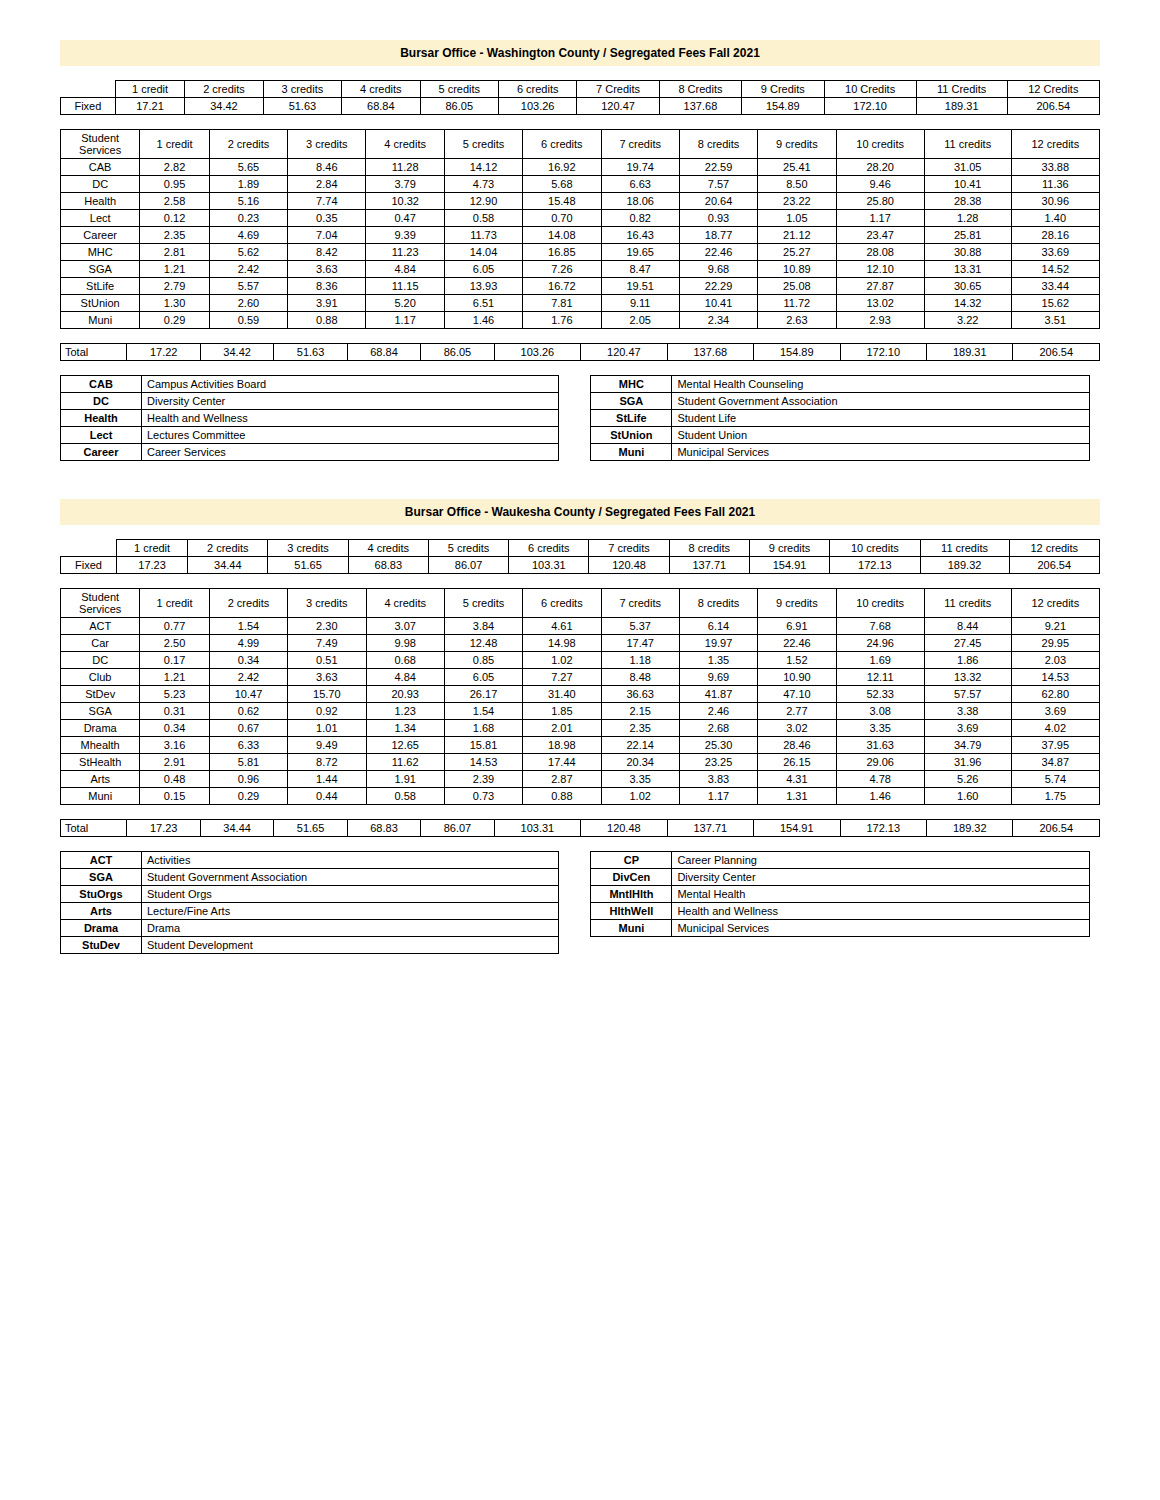Bursar Office - Washington County / Segregated Fees Fall 2021
| | 1 credit | 2 credits | 3 credits | 4 credits | 5 credits | 6 credits | 7 Credits | 8 Credits | 9 Credits | 10 Credits | 11 Credits | 12 Credits |
| --- | --- | --- | --- | --- | --- | --- | --- | --- | --- | --- | --- | --- |
| Fixed | 17.21 | 34.42 | 51.63 | 68.84 | 86.05 | 103.26 | 120.47 | 137.68 | 154.89 | 172.10 | 189.31 | 206.54 |
| Student Services | 1 credit | 2 credits | 3 credits | 4 credits | 5 credits | 6 credits | 7 credits | 8 credits | 9 credits | 10 credits | 11 credits | 12 credits |
| --- | --- | --- | --- | --- | --- | --- | --- | --- | --- | --- | --- | --- |
| CAB | 2.82 | 5.65 | 8.46 | 11.28 | 14.12 | 16.92 | 19.74 | 22.59 | 25.41 | 28.20 | 31.05 | 33.88 |
| DC | 0.95 | 1.89 | 2.84 | 3.79 | 4.73 | 5.68 | 6.63 | 7.57 | 8.50 | 9.46 | 10.41 | 11.36 |
| Health | 2.58 | 5.16 | 7.74 | 10.32 | 12.90 | 15.48 | 18.06 | 20.64 | 23.22 | 25.80 | 28.38 | 30.96 |
| Lect | 0.12 | 0.23 | 0.35 | 0.47 | 0.58 | 0.70 | 0.82 | 0.93 | 1.05 | 1.17 | 1.28 | 1.40 |
| Career | 2.35 | 4.69 | 7.04 | 9.39 | 11.73 | 14.08 | 16.43 | 18.77 | 21.12 | 23.47 | 25.81 | 28.16 |
| MHC | 2.81 | 5.62 | 8.42 | 11.23 | 14.04 | 16.85 | 19.65 | 22.46 | 25.27 | 28.08 | 30.88 | 33.69 |
| SGA | 1.21 | 2.42 | 3.63 | 4.84 | 6.05 | 7.26 | 8.47 | 9.68 | 10.89 | 12.10 | 13.31 | 14.52 |
| StLife | 2.79 | 5.57 | 8.36 | 11.15 | 13.93 | 16.72 | 19.51 | 22.29 | 25.08 | 27.87 | 30.65 | 33.44 |
| StUnion | 1.30 | 2.60 | 3.91 | 5.20 | 6.51 | 7.81 | 9.11 | 10.41 | 11.72 | 13.02 | 14.32 | 15.62 |
| Muni | 0.29 | 0.59 | 0.88 | 1.17 | 1.46 | 1.76 | 2.05 | 2.34 | 2.63 | 2.93 | 3.22 | 3.51 |
| Total | 17.22 | 34.42 | 51.63 | 68.84 | 86.05 | 103.26 | 120.47 | 137.68 | 154.89 | 172.10 | 189.31 | 206.54 |
| CAB | Campus Activities Board |
| DC | Diversity Center |
| Health | Health and Wellness |
| Lect | Lectures Committee |
| Career | Career Services |
| MHC | Mental Health Counseling |
| SGA | Student Government Association |
| StLife | Student Life |
| StUnion | Student Union |
| Muni | Municipal Services |
Bursar Office - Waukesha County / Segregated Fees Fall 2021
| | 1 credit | 2 credits | 3 credits | 4 credits | 5 credits | 6 credits | 7 credits | 8 credits | 9 credits | 10 credits | 11 credits | 12 credits |
| --- | --- | --- | --- | --- | --- | --- | --- | --- | --- | --- | --- | --- |
| Fixed | 17.23 | 34.44 | 51.65 | 68.83 | 86.07 | 103.31 | 120.48 | 137.71 | 154.91 | 172.13 | 189.32 | 206.54 |
| Student Services | 1 credit | 2 credits | 3 credits | 4 credits | 5 credits | 6 credits | 7 credits | 8 credits | 9 credits | 10 credits | 11 credits | 12 credits |
| --- | --- | --- | --- | --- | --- | --- | --- | --- | --- | --- | --- | --- |
| ACT | 0.77 | 1.54 | 2.30 | 3.07 | 3.84 | 4.61 | 5.37 | 6.14 | 6.91 | 7.68 | 8.44 | 9.21 |
| Car | 2.50 | 4.99 | 7.49 | 9.98 | 12.48 | 14.98 | 17.47 | 19.97 | 22.46 | 24.96 | 27.45 | 29.95 |
| DC | 0.17 | 0.34 | 0.51 | 0.68 | 0.85 | 1.02 | 1.18 | 1.35 | 1.52 | 1.69 | 1.86 | 2.03 |
| Club | 1.21 | 2.42 | 3.63 | 4.84 | 6.05 | 7.27 | 8.48 | 9.69 | 10.90 | 12.11 | 13.32 | 14.53 |
| StDev | 5.23 | 10.47 | 15.70 | 20.93 | 26.17 | 31.40 | 36.63 | 41.87 | 47.10 | 52.33 | 57.57 | 62.80 |
| SGA | 0.31 | 0.62 | 0.92 | 1.23 | 1.54 | 1.85 | 2.15 | 2.46 | 2.77 | 3.08 | 3.38 | 3.69 |
| Drama | 0.34 | 0.67 | 1.01 | 1.34 | 1.68 | 2.01 | 2.35 | 2.68 | 3.02 | 3.35 | 3.69 | 4.02 |
| Mhealth | 3.16 | 6.33 | 9.49 | 12.65 | 15.81 | 18.98 | 22.14 | 25.30 | 28.46 | 31.63 | 34.79 | 37.95 |
| StHealth | 2.91 | 5.81 | 8.72 | 11.62 | 14.53 | 17.44 | 20.34 | 23.25 | 26.15 | 29.06 | 31.96 | 34.87 |
| Arts | 0.48 | 0.96 | 1.44 | 1.91 | 2.39 | 2.87 | 3.35 | 3.83 | 4.31 | 4.78 | 5.26 | 5.74 |
| Muni | 0.15 | 0.29 | 0.44 | 0.58 | 0.73 | 0.88 | 1.02 | 1.17 | 1.31 | 1.46 | 1.60 | 1.75 |
| Total | 17.23 | 34.44 | 51.65 | 68.83 | 86.07 | 103.31 | 120.48 | 137.71 | 154.91 | 172.13 | 189.32 | 206.54 |
| ACT | Activities |
| SGA | Student Government Association |
| StuOrgs | Student Orgs |
| Arts | Lecture/Fine Arts |
| Drama | Drama |
| StuDev | Student Development |
| CP | Career Planning |
| DivCen | Diversity Center |
| MntlHlth | Mental Health |
| HlthWell | Health and Wellness |
| Muni | Municipal Services |